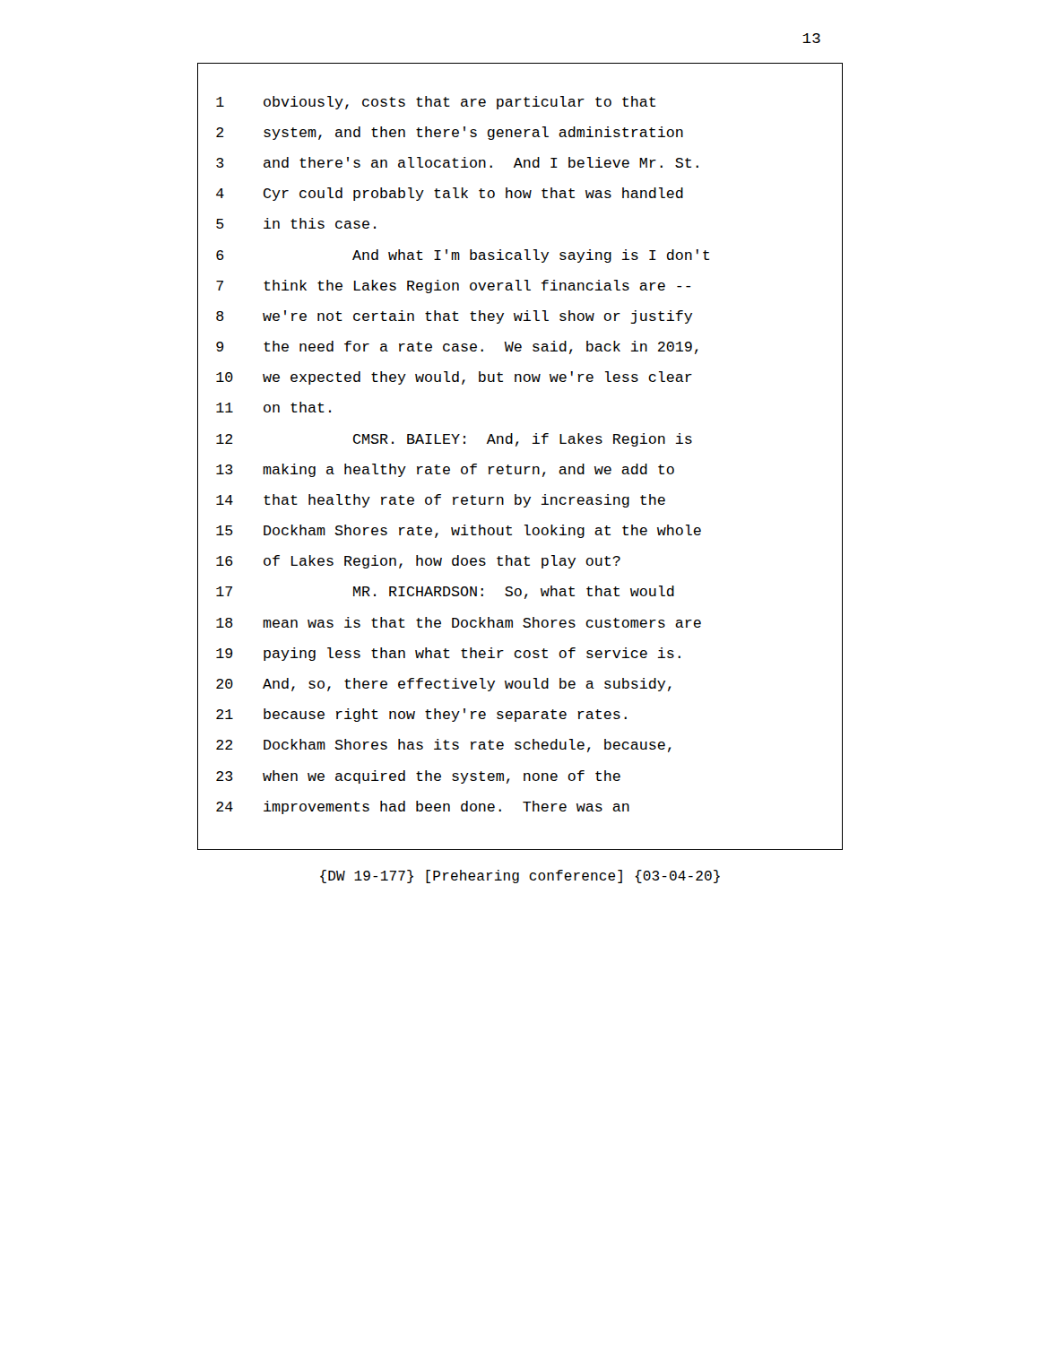13
| 1 | obviously, costs that are particular to that |
| 2 | system, and then there's general administration |
| 3 | and there's an allocation. And I believe Mr. St. |
| 4 | Cyr could probably talk to how that was handled |
| 5 | in this case. |
| 6 | And what I'm basically saying is I don't |
| 7 | think the Lakes Region overall financials are -- |
| 8 | we're not certain that they will show or justify |
| 9 | the need for a rate case. We said, back in 2019, |
| 10 | we expected they would, but now we're less clear |
| 11 | on that. |
| 12 | CMSR. BAILEY: And, if Lakes Region is |
| 13 | making a healthy rate of return, and we add to |
| 14 | that healthy rate of return by increasing the |
| 15 | Dockham Shores rate, without looking at the whole |
| 16 | of Lakes Region, how does that play out? |
| 17 | MR. RICHARDSON: So, what that would |
| 18 | mean was is that the Dockham Shores customers are |
| 19 | paying less than what their cost of service is. |
| 20 | And, so, there effectively would be a subsidy, |
| 21 | because right now they're separate rates. |
| 22 | Dockham Shores has its rate schedule, because, |
| 23 | when we acquired the system, none of the |
| 24 | improvements had been done. There was an |
{DW 19-177} [Prehearing conference] {03-04-20}